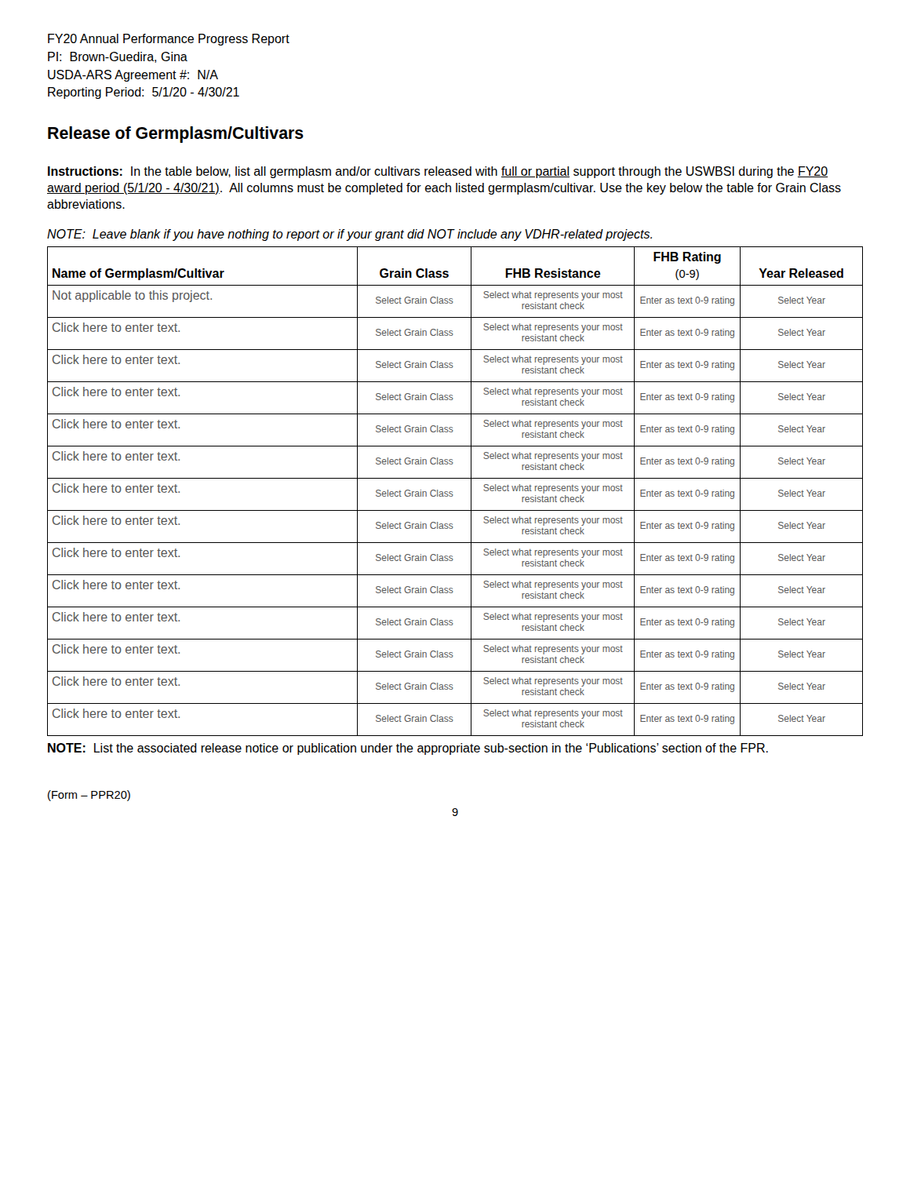FY20 Annual Performance Progress Report
PI: Brown-Guedira, Gina
USDA-ARS Agreement #: N/A
Reporting Period: 5/1/20 - 4/30/21
Release of Germplasm/Cultivars
Instructions: In the table below, list all germplasm and/or cultivars released with full or partial support through the USWBSI during the FY20 award period (5/1/20 - 4/30/21). All columns must be completed for each listed germplasm/cultivar. Use the key below the table for Grain Class abbreviations.
NOTE: Leave blank if you have nothing to report or if your grant did NOT include any VDHR-related projects.
| Name of Germplasm/Cultivar | Grain Class | FHB Resistance | FHB Rating (0-9) | Year Released |
| --- | --- | --- | --- | --- |
| Not applicable to this project. | Select Grain Class | Select what represents your most resistant check | Enter as text 0-9 rating | Select Year |
| Click here to enter text. | Select Grain Class | Select what represents your most resistant check | Enter as text 0-9 rating | Select Year |
| Click here to enter text. | Select Grain Class | Select what represents your most resistant check | Enter as text 0-9 rating | Select Year |
| Click here to enter text. | Select Grain Class | Select what represents your most resistant check | Enter as text 0-9 rating | Select Year |
| Click here to enter text. | Select Grain Class | Select what represents your most resistant check | Enter as text 0-9 rating | Select Year |
| Click here to enter text. | Select Grain Class | Select what represents your most resistant check | Enter as text 0-9 rating | Select Year |
| Click here to enter text. | Select Grain Class | Select what represents your most resistant check | Enter as text 0-9 rating | Select Year |
| Click here to enter text. | Select Grain Class | Select what represents your most resistant check | Enter as text 0-9 rating | Select Year |
| Click here to enter text. | Select Grain Class | Select what represents your most resistant check | Enter as text 0-9 rating | Select Year |
| Click here to enter text. | Select Grain Class | Select what represents your most resistant check | Enter as text 0-9 rating | Select Year |
| Click here to enter text. | Select Grain Class | Select what represents your most resistant check | Enter as text 0-9 rating | Select Year |
| Click here to enter text. | Select Grain Class | Select what represents your most resistant check | Enter as text 0-9 rating | Select Year |
| Click here to enter text. | Select Grain Class | Select what represents your most resistant check | Enter as text 0-9 rating | Select Year |
| Click here to enter text. | Select Grain Class | Select what represents your most resistant check | Enter as text 0-9 rating | Select Year |
NOTE: List the associated release notice or publication under the appropriate sub-section in the ‘Publications’ section of the FPR.
(Form – PPR20)
9